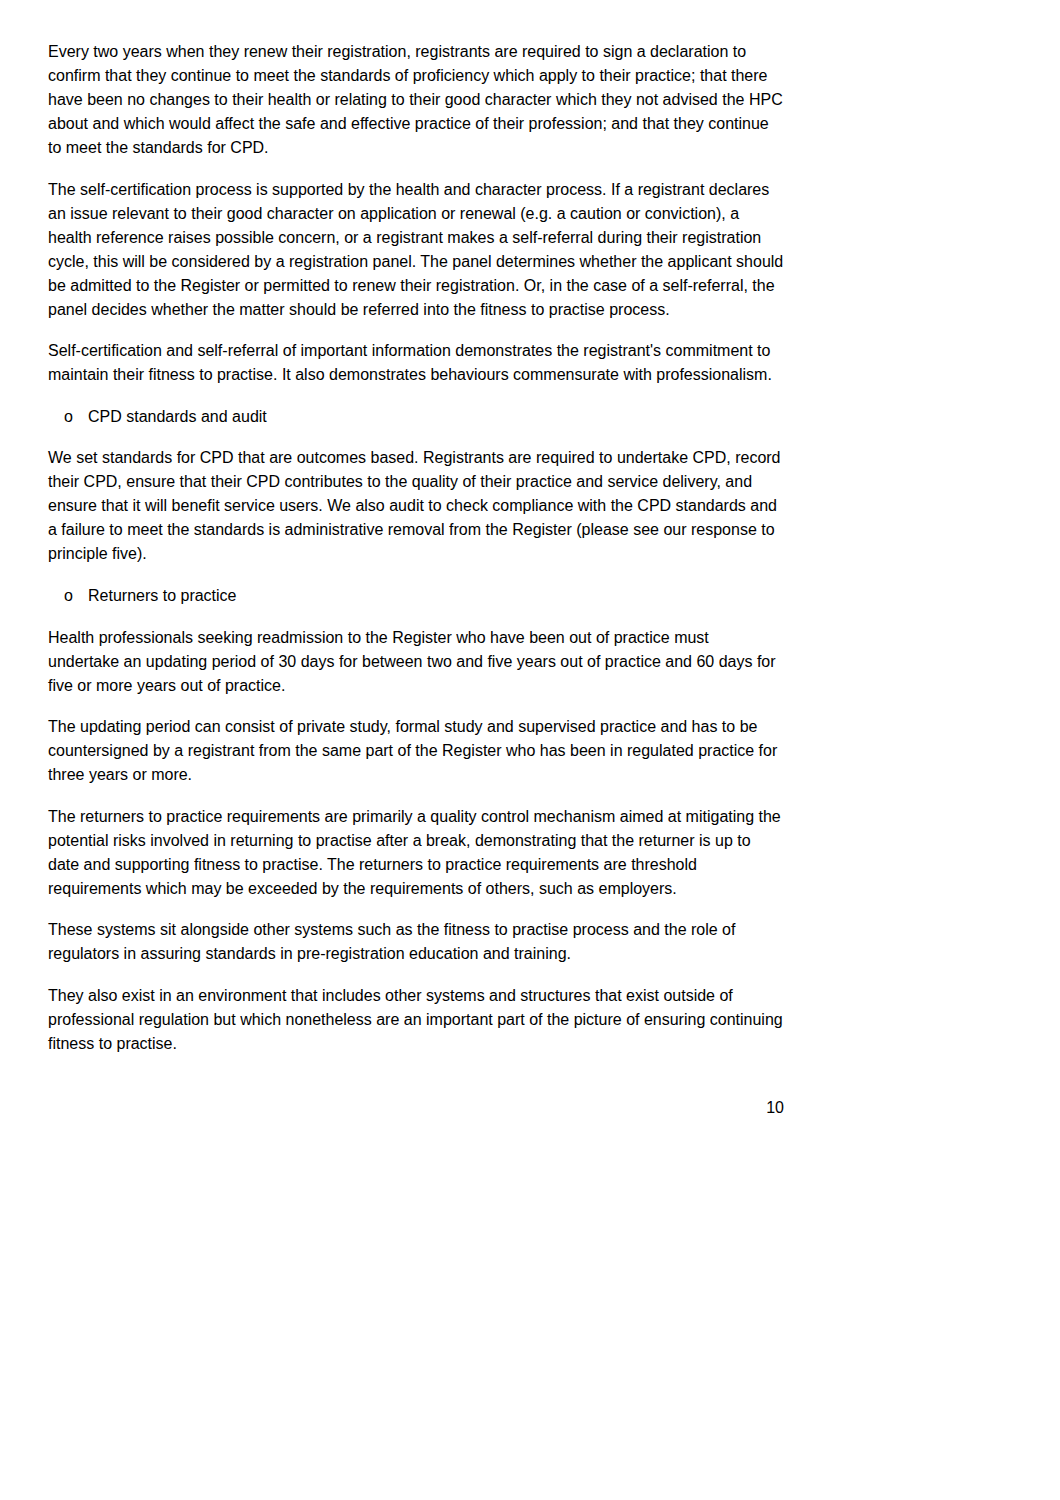Every two years when they renew their registration, registrants are required to sign a declaration to confirm that they continue to meet the standards of proficiency which apply to their practice; that there have been no changes to their health or relating to their good character which they not advised the HPC about and which would affect the safe and effective practice of their profession; and that they continue to meet the standards for CPD.
The self-certification process is supported by the health and character process. If a registrant declares an issue relevant to their good character on application or renewal (e.g. a caution or conviction), a health reference raises possible concern, or a registrant makes a self-referral during their registration cycle, this will be considered by a registration panel. The panel determines whether the applicant should be admitted to the Register or permitted to renew their registration. Or, in the case of a self-referral, the panel decides whether the matter should be referred into the fitness to practise process.
Self-certification and self-referral of important information demonstrates the registrant's commitment to maintain their fitness to practise. It also demonstrates behaviours commensurate with professionalism.
CPD standards and audit
We set standards for CPD that are outcomes based. Registrants are required to undertake CPD, record their CPD, ensure that their CPD contributes to the quality of their practice and service delivery, and ensure that it will benefit service users. We also audit to check compliance with the CPD standards and a failure to meet the standards is administrative removal from the Register (please see our response to principle five).
Returners to practice
Health professionals seeking readmission to the Register who have been out of practice must undertake an updating period of 30 days for between two and five years out of practice and 60 days for five or more years out of practice.
The updating period can consist of private study, formal study and supervised practice and has to be countersigned by a registrant from the same part of the Register who has been in regulated practice for three years or more.
The returners to practice requirements are primarily a quality control mechanism aimed at mitigating the potential risks involved in returning to practise after a break, demonstrating that the returner is up to date and supporting fitness to practise. The returners to practice requirements are threshold requirements which may be exceeded by the requirements of others, such as employers.
These systems sit alongside other systems such as the fitness to practise process and the role of regulators in assuring standards in pre-registration education and training.
They also exist in an environment that includes other systems and structures that exist outside of professional regulation but which nonetheless are an important part of the picture of ensuring continuing fitness to practise.
10